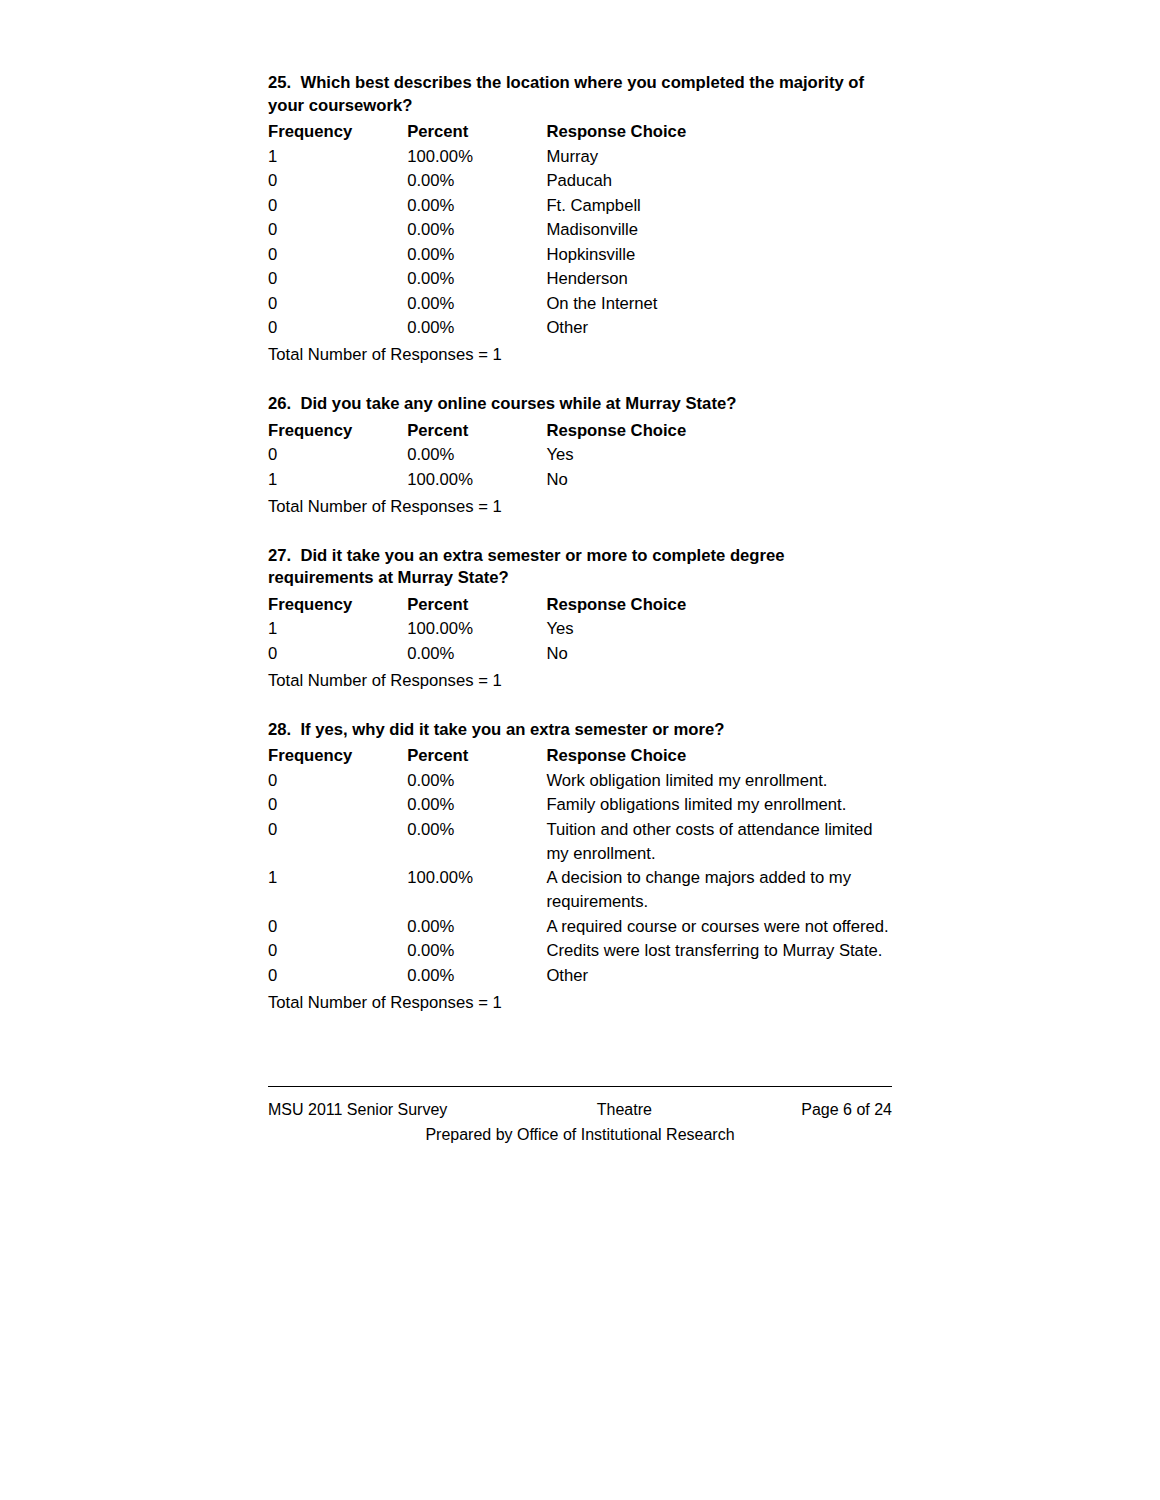25. Which best describes the location where you completed the majority of your coursework?
| Frequency | Percent | Response Choice |
| --- | --- | --- |
| 1 | 100.00% | Murray |
| 0 | 0.00% | Paducah |
| 0 | 0.00% | Ft. Campbell |
| 0 | 0.00% | Madisonville |
| 0 | 0.00% | Hopkinsville |
| 0 | 0.00% | Henderson |
| 0 | 0.00% | On the Internet |
| 0 | 0.00% | Other |
Total Number of Responses = 1
26. Did you take any online courses while at Murray State?
| Frequency | Percent | Response Choice |
| --- | --- | --- |
| 0 | 0.00% | Yes |
| 1 | 100.00% | No |
Total Number of Responses = 1
27. Did it take you an extra semester or more to complete degree requirements at Murray State?
| Frequency | Percent | Response Choice |
| --- | --- | --- |
| 1 | 100.00% | Yes |
| 0 | 0.00% | No |
Total Number of Responses = 1
28. If yes, why did it take you an extra semester or more?
| Frequency | Percent | Response Choice |
| --- | --- | --- |
| 0 | 0.00% | Work obligation limited my enrollment. |
| 0 | 0.00% | Family obligations limited my enrollment. |
| 0 | 0.00% | Tuition and other costs of attendance limited my enrollment. |
| 1 | 100.00% | A decision to change majors added to my requirements. |
| 0 | 0.00% | A required course or courses were not offered. |
| 0 | 0.00% | Credits were lost transferring to Murray State. |
| 0 | 0.00% | Other |
Total Number of Responses = 1
MSU 2011 Senior Survey
Theatre
Page 6 of 24
Prepared by Office of Institutional Research